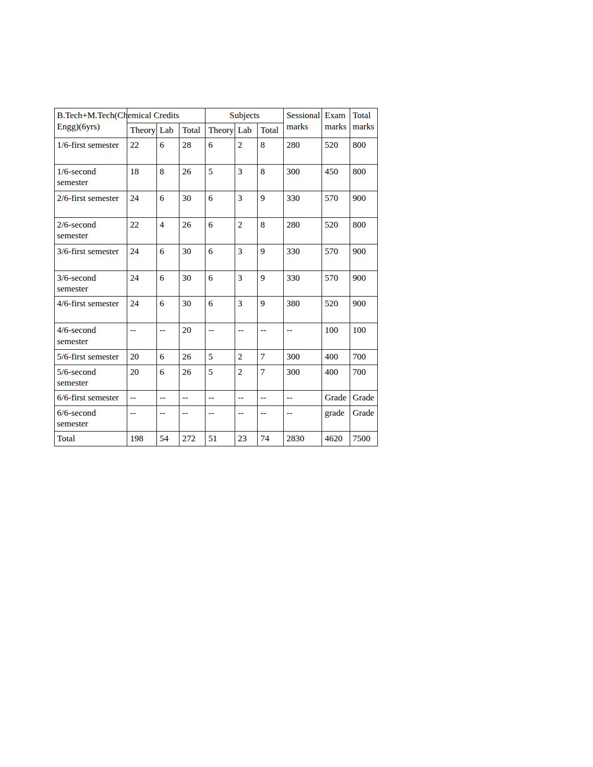| B.Tech+M.Tech(Chemical Engg)(6yrs) | Credits | Subjects | Sessional marks | Exam marks | Total marks |
| --- | --- | --- | --- | --- | --- |
| Theory | Lab | Total | Theory | Lab | Total |
| 1/6-first semester | 22 | 6 | 28 | 6 | 2 | 8 | 280 | 520 | 800 |
| 1/6-second semester | 18 | 8 | 26 | 5 | 3 | 8 | 300 | 450 | 800 |
| 2/6-first semester | 24 | 6 | 30 | 6 | 3 | 9 | 330 | 570 | 900 |
| 2/6-second semester | 22 | 4 | 26 | 6 | 2 | 8 | 280 | 520 | 800 |
| 3/6-first semester | 24 | 6 | 30 | 6 | 3 | 9 | 330 | 570 | 900 |
| 3/6-second semester | 24 | 6 | 30 | 6 | 3 | 9 | 330 | 570 | 900 |
| 4/6-first semester | 24 | 6 | 30 | 6 | 3 | 9 | 380 | 520 | 900 |
| 4/6-second semester | -- | -- | 20 | -- | -- | -- | -- | 100 | 100 |
| 5/6-first semester | 20 | 6 | 26 | 5 | 2 | 7 | 300 | 400 | 700 |
| 5/6-second semester | 20 | 6 | 26 | 5 | 2 | 7 | 300 | 400 | 700 |
| 6/6-first semester | -- | -- | -- | -- | -- | -- | -- | Grade | Grade |
| 6/6-second semester | -- | -- | -- | -- | -- | -- | -- | grade | Grade |
| Total | 198 | 54 | 272 | 51 | 23 | 74 | 2830 | 4620 | 7500 |